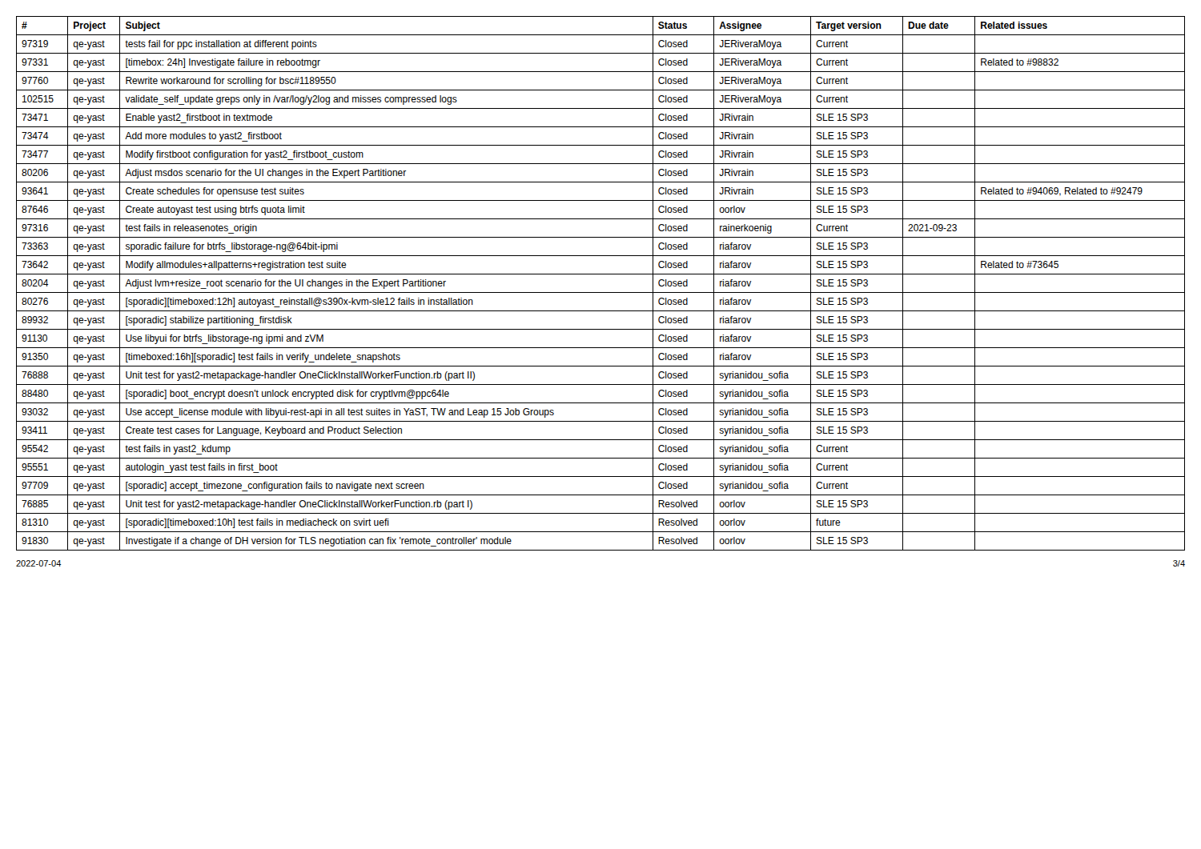| # | Project | Subject | Status | Assignee | Target version | Due date | Related issues |
| --- | --- | --- | --- | --- | --- | --- | --- |
| 97319 | qe-yast | tests fail for ppc installation at different points | Closed | JERiveraMoya | Current | | |
| 97331 | qe-yast | [timebox: 24h] Investigate failure in rebootmgr | Closed | JERiveraMoya | Current | | Related to #98832 |
| 97760 | qe-yast | Rewrite workaround for scrolling for bsc#1189550 | Closed | JERiveraMoya | Current | | |
| 102515 | qe-yast | validate_self_update greps only in /var/log/y2log and misses compressed logs | Closed | JERiveraMoya | Current | | |
| 73471 | qe-yast | Enable yast2_firstboot in textmode | Closed | JRivrain | SLE 15 SP3 | | |
| 73474 | qe-yast | Add more modules to yast2_firstboot | Closed | JRivrain | SLE 15 SP3 | | |
| 73477 | qe-yast | Modify firstboot configuration for yast2_firstboot_custom | Closed | JRivrain | SLE 15 SP3 | | |
| 80206 | qe-yast | Adjust msdos scenario for the UI changes in the Expert Partitioner | Closed | JRivrain | SLE 15 SP3 | | |
| 93641 | qe-yast | Create schedules for opensuse test suites | Closed | JRivrain | SLE 15 SP3 | | Related to #94069, Related to #92479 |
| 87646 | qe-yast | Create autoyast test using btrfs quota limit | Closed | oorlov | SLE 15 SP3 | | |
| 97316 | qe-yast | test fails in releasenotes_origin | Closed | rainerkoenig | Current | 2021-09-23 | |
| 73363 | qe-yast | sporadic failure for btrfs_libstorage-ng@64bit-ipmi | Closed | riafarov | SLE 15 SP3 | | |
| 73642 | qe-yast | Modify allmodules+allpatterns+registration test suite | Closed | riafarov | SLE 15 SP3 | | Related to #73645 |
| 80204 | qe-yast | Adjust lvm+resize_root scenario for the UI changes in the Expert Partitioner | Closed | riafarov | SLE 15 SP3 | | |
| 80276 | qe-yast | [sporadic][timeboxed:12h] autoyast_reinstall@s390x-kvm-sle12 fails in installation | Closed | riafarov | SLE 15 SP3 | | |
| 89932 | qe-yast | [sporadic] stabilize partitioning_firstdisk | Closed | riafarov | SLE 15 SP3 | | |
| 91130 | qe-yast | Use libyui for btrfs_libstorage-ng ipmi and zVM | Closed | riafarov | SLE 15 SP3 | | |
| 91350 | qe-yast | [timeboxed:16h][sporadic] test fails in verify_undelete_snapshots | Closed | riafarov | SLE 15 SP3 | | |
| 76888 | qe-yast | Unit test for yast2-metapackage-handler OneClickInstallWorkerFunction.rb (part II) | Closed | syrianidou_sofia | SLE 15 SP3 | | |
| 88480 | qe-yast | [sporadic] boot_encrypt doesn't unlock encrypted disk for cryptlvm@ppc64le | Closed | syrianidou_sofia | SLE 15 SP3 | | |
| 93032 | qe-yast | Use accept_license module with libyui-rest-api in all test suites in YaST, TW and Leap 15 Job Groups | Closed | syrianidou_sofia | SLE 15 SP3 | | |
| 93411 | qe-yast | Create test cases for Language, Keyboard and Product Selection | Closed | syrianidou_sofia | SLE 15 SP3 | | |
| 95542 | qe-yast | test fails in yast2_kdump | Closed | syrianidou_sofia | Current | | |
| 95551 | qe-yast | autologin_yast test fails in first_boot | Closed | syrianidou_sofia | Current | | |
| 97709 | qe-yast | [sporadic] accept_timezone_configuration fails to navigate next screen | Closed | syrianidou_sofia | Current | | |
| 76885 | qe-yast | Unit test for yast2-metapackage-handler OneClickInstallWorkerFunction.rb (part I) | Resolved | oorlov | SLE 15 SP3 | | |
| 81310 | qe-yast | [sporadic][timeboxed:10h] test fails in mediacheck on svirt uefi | Resolved | oorlov | future | | |
| 91830 | qe-yast | Investigate if a change of DH version for TLS negotiation can fix 'remote_controller' module | Resolved | oorlov | SLE 15 SP3 | | |
2022-07-04 3/4